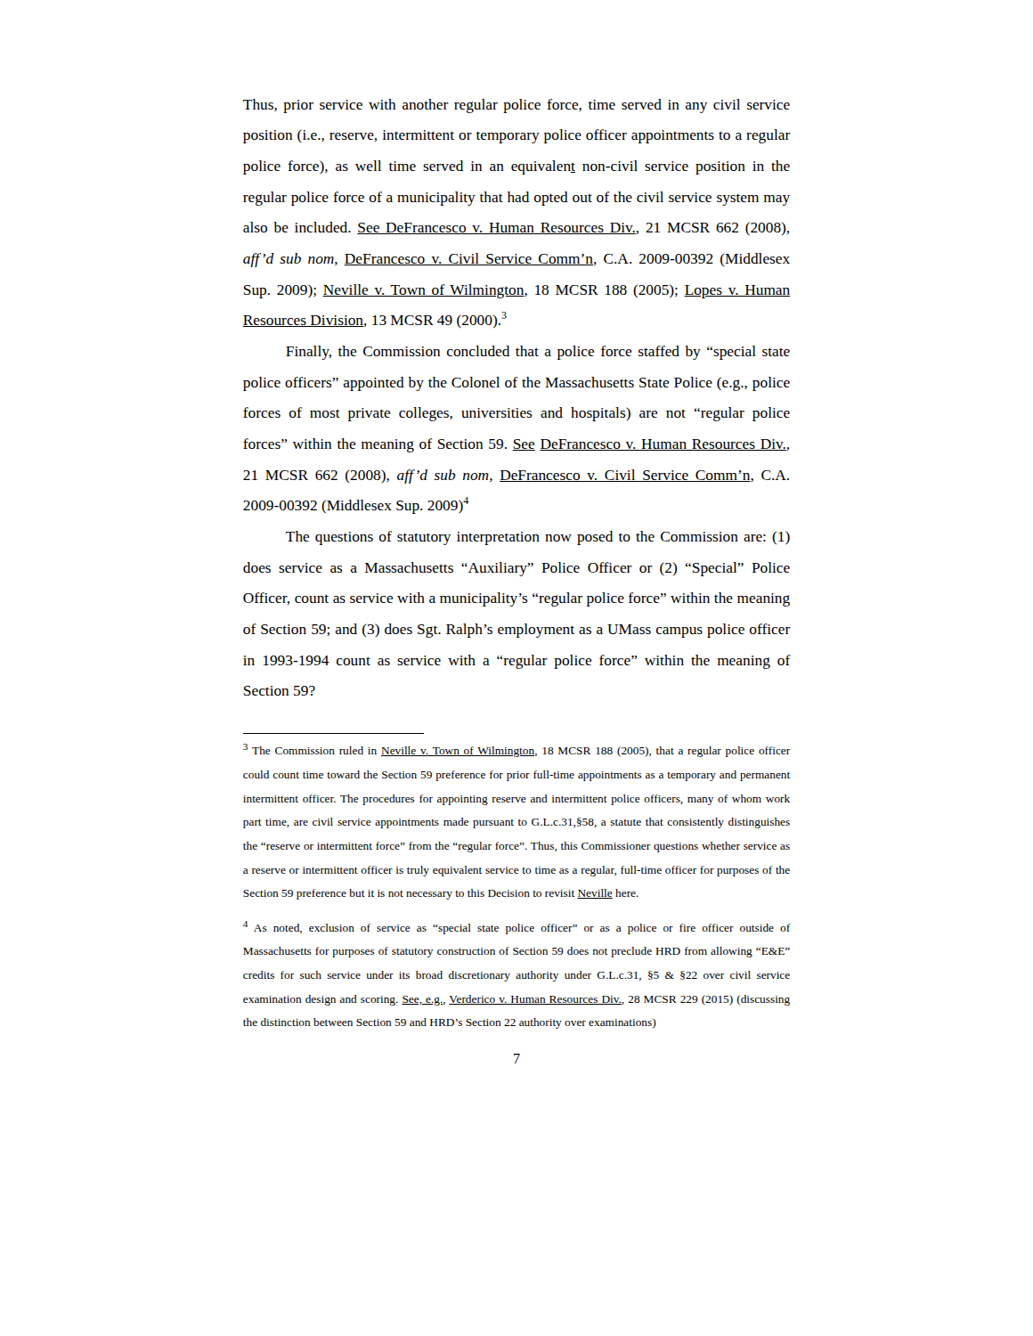Thus, prior service with another regular police force, time served in any civil service position (i.e., reserve, intermittent or temporary police officer appointments to a regular police force), as well time served in an equivalent non-civil service position in the regular police force of a municipality that had opted out of the civil service system may also be included. See DeFrancesco v. Human Resources Div., 21 MCSR 662 (2008), aff’d sub nom, DeFrancesco v. Civil Service Comm’n, C.A. 2009-00392 (Middlesex Sup. 2009); Neville v. Town of Wilmington, 18 MCSR 188 (2005); Lopes v. Human Resources Division, 13 MCSR 49 (2000).3
Finally, the Commission concluded that a police force staffed by “special state police officers” appointed by the Colonel of the Massachusetts State Police (e.g., police forces of most private colleges, universities and hospitals) are not “regular police forces” within the meaning of Section 59. See DeFrancesco v. Human Resources Div., 21 MCSR 662 (2008), aff’d sub nom, DeFrancesco v. Civil Service Comm’n, C.A. 2009-00392 (Middlesex Sup. 2009)4
The questions of statutory interpretation now posed to the Commission are: (1) does service as a Massachusetts “Auxiliary” Police Officer or (2) “Special” Police Officer, count as service with a municipality’s “regular police force” within the meaning of Section 59; and (3) does Sgt. Ralph’s employment as a UMass campus police officer in 1993-1994 count as service with a “regular police force” within the meaning of Section 59?
3 The Commission ruled in Neville v. Town of Wilmington, 18 MCSR 188 (2005), that a regular police officer could count time toward the Section 59 preference for prior full-time appointments as a temporary and permanent intermittent officer. The procedures for appointing reserve and intermittent police officers, many of whom work part time, are civil service appointments made pursuant to G.L.c.31,§58, a statute that consistently distinguishes the “reserve or intermittent force” from the “regular force”. Thus, this Commissioner questions whether service as a reserve or intermittent officer is truly equivalent service to time as a regular, full-time officer for purposes of the Section 59 preference but it is not necessary to this Decision to revisit Neville here.
4 As noted, exclusion of service as “special state police officer” or as a police or fire officer outside of Massachusetts for purposes of statutory construction of Section 59 does not preclude HRD from allowing “E&E” credits for such service under its broad discretionary authority under G.L.c.31, §5 & §22 over civil service examination design and scoring. See, e.g., Verderico v. Human Resources Div., 28 MCSR 229 (2015) (discussing the distinction between Section 59 and HRD’s Section 22 authority over examinations)
7